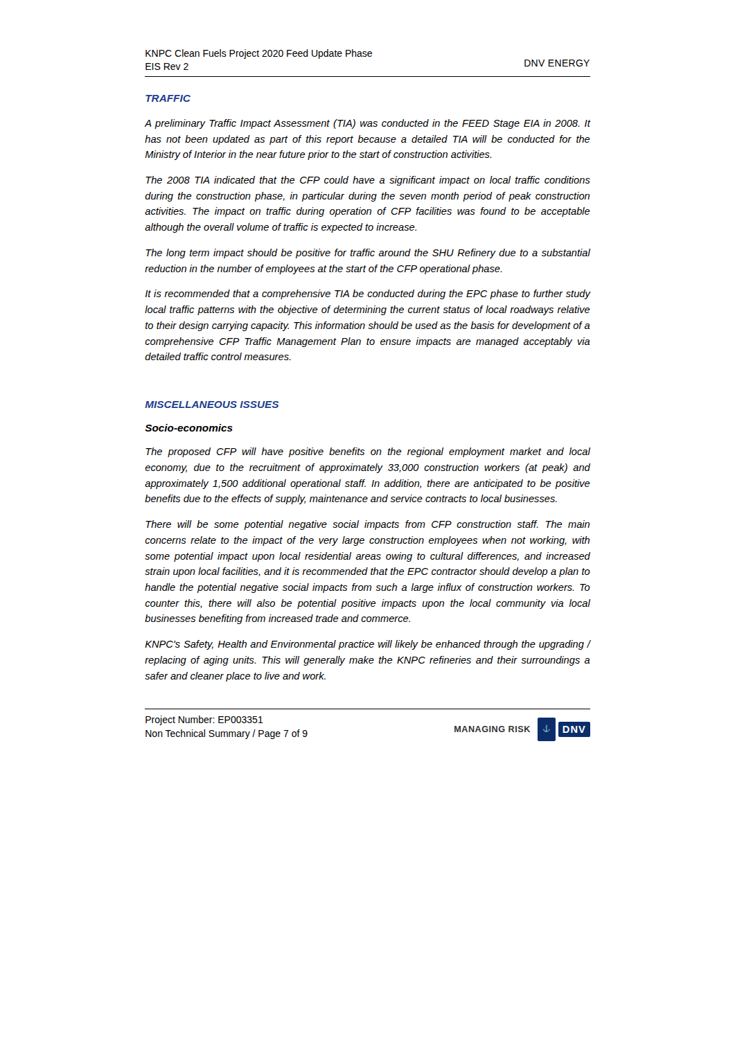KNPC Clean Fuels Project 2020 Feed Update Phase
EIS Rev 2
DNV ENERGY
TRAFFIC
A preliminary Traffic Impact Assessment (TIA) was conducted in the FEED Stage EIA in 2008. It has not been updated as part of this report because a detailed TIA will be conducted for the Ministry of Interior in the near future prior to the start of construction activities.
The 2008 TIA indicated that the CFP could have a significant impact on local traffic conditions during the construction phase, in particular during the seven month period of peak construction activities. The impact on traffic during operation of CFP facilities was found to be acceptable although the overall volume of traffic is expected to increase.
The long term impact should be positive for traffic around the SHU Refinery due to a substantial reduction in the number of employees at the start of the CFP operational phase.
It is recommended that a comprehensive TIA be conducted during the EPC phase to further study local traffic patterns with the objective of determining the current status of local roadways relative to their design carrying capacity. This information should be used as the basis for development of a comprehensive CFP Traffic Management Plan to ensure impacts are managed acceptably via detailed traffic control measures.
MISCELLANEOUS ISSUES
Socio-economics
The proposed CFP will have positive benefits on the regional employment market and local economy, due to the recruitment of approximately 33,000 construction workers (at peak) and approximately 1,500 additional operational staff. In addition, there are anticipated to be positive benefits due to the effects of supply, maintenance and service contracts to local businesses.
There will be some potential negative social impacts from CFP construction staff. The main concerns relate to the impact of the very large construction employees when not working, with some potential impact upon local residential areas owing to cultural differences, and increased strain upon local facilities, and it is recommended that the EPC contractor should develop a plan to handle the potential negative social impacts from such a large influx of construction workers. To counter this, there will also be potential positive impacts upon the local community via local businesses benefiting from increased trade and commerce.
KNPC's Safety, Health and Environmental practice will likely be enhanced through the upgrading / replacing of aging units. This will generally make the KNPC refineries and their surroundings a safer and cleaner place to live and work.
Project Number: EP003351
Non Technical Summary / Page 7 of 9
MANAGING RISK ⚓ DNV